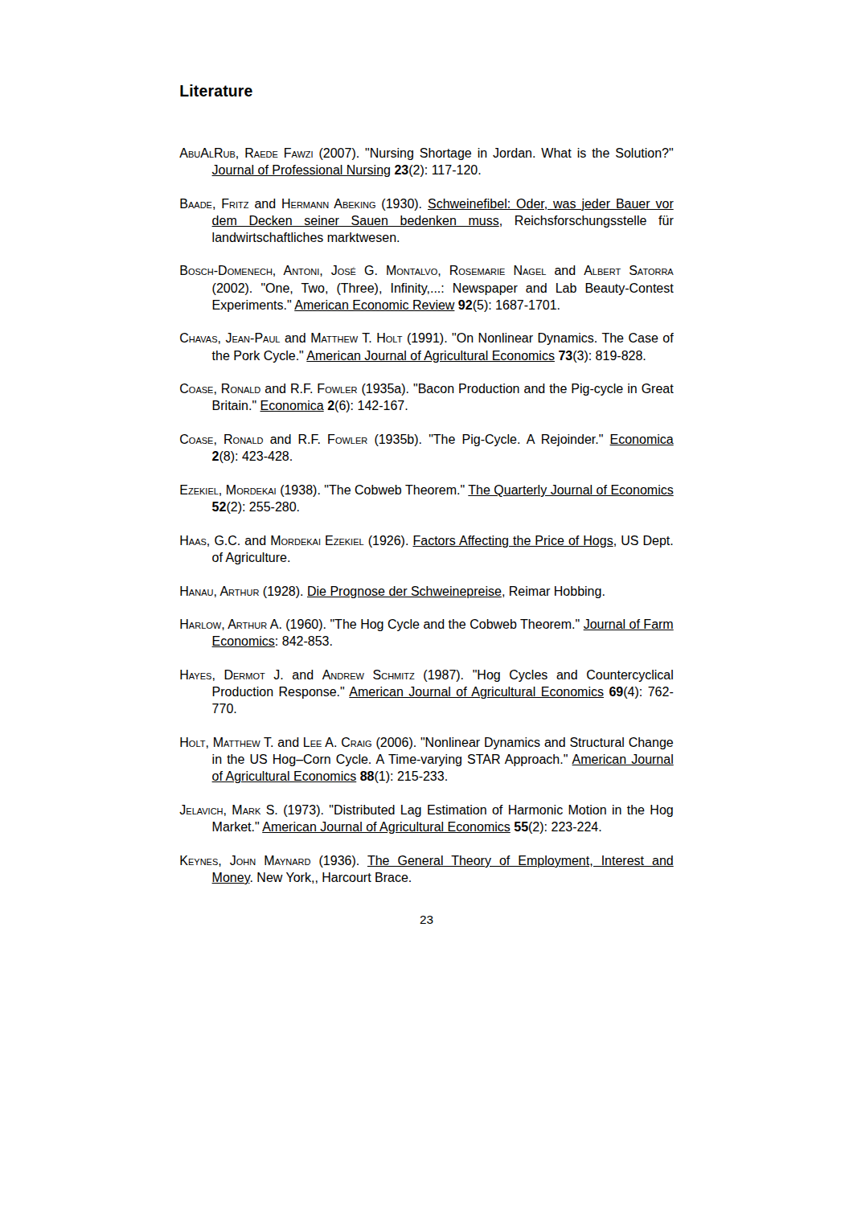Literature
AbuAlRub, Raede Fawzi (2007). "Nursing Shortage in Jordan. What is the Solution?" Journal of Professional Nursing 23(2): 117-120.
Baade, Fritz and Hermann Abeking (1930). Schweinefibel: Oder, was jeder Bauer vor dem Decken seiner Sauen bedenken muss, Reichsforschungsstelle für landwirtschaftliches marktwesen.
Bosch-Domenech, Antoni, José G. Montalvo, Rosemarie Nagel and Albert Satorra (2002). "One, Two, (Three), Infinity,...: Newspaper and Lab Beauty-Contest Experiments." American Economic Review 92(5): 1687-1701.
Chavas, Jean-Paul and Matthew T. Holt (1991). "On Nonlinear Dynamics. The Case of the Pork Cycle." American Journal of Agricultural Economics 73(3): 819-828.
Coase, Ronald and R.F. Fowler (1935a). "Bacon Production and the Pig-cycle in Great Britain." Economica 2(6): 142-167.
Coase, Ronald and R.F. Fowler (1935b). "The Pig-Cycle. A Rejoinder." Economica 2(8): 423-428.
Ezekiel, Mordekai (1938). "The Cobweb Theorem." The Quarterly Journal of Economics 52(2): 255-280.
Haas, G.C. and Mordekai Ezekiel (1926). Factors Affecting the Price of Hogs, US Dept. of Agriculture.
Hanau, Arthur (1928). Die Prognose der Schweinepreise, Reimar Hobbing.
Harlow, Arthur A. (1960). "The Hog Cycle and the Cobweb Theorem." Journal of Farm Economics: 842-853.
Hayes, Dermot J. and Andrew Schmitz (1987). "Hog Cycles and Countercyclical Production Response." American Journal of Agricultural Economics 69(4): 762-770.
Holt, Matthew T. and Lee A. Craig (2006). "Nonlinear Dynamics and Structural Change in the US Hog–Corn Cycle. A Time-varying STAR Approach." American Journal of Agricultural Economics 88(1): 215-233.
Jelavich, Mark S. (1973). "Distributed Lag Estimation of Harmonic Motion in the Hog Market." American Journal of Agricultural Economics 55(2): 223-224.
Keynes, John Maynard (1936). The General Theory of Employment, Interest and Money. New York,, Harcourt Brace.
23